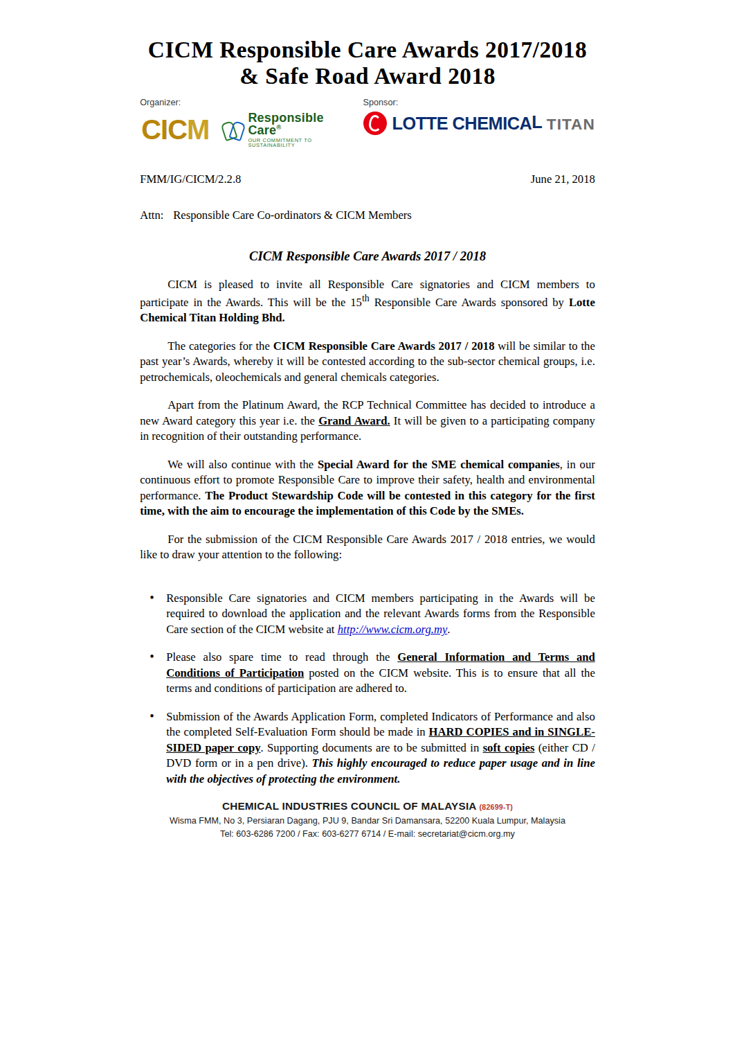CICM Responsible Care Awards 2017/2018 & Safe Road Award 2018
Organizer:
CICM
Responsible Care®
OUR COMMITMENT TO SUSTAINABILITY
Sponsor:
LOTTE CHEMICA L TITAN
FMM/IG/CICM/2.2.8
June 21, 2018
Attn: Responsible Care Co-ordinators & CICM Members
CICM Responsible Care Awards 2017 / 2018
CICM is pleased to invite all Responsible Care signatories and CICM members to participate in the Awards. This will be the 15th Responsible Care Awards sponsored by Lotte Chemical Titan Holding Bhd.
The categories for the CICM Responsible Care Awards 2017 / 2018 will be similar to the past year’s Awards, whereby it will be contested according to the sub-sector chemical groups, i.e. petrochemicals, oleochemicals and general chemicals categories.
Apart from the Platinum Award, the RCP Technical Committee has decided to introduce a new Award category this year i.e. the Grand Award. It will be given to a participating company in recognition of their outstanding performance.
We will also continue with the Special Award for the SME chemical companies, in our continuous effort to promote Responsible Care to improve their safety, health and environmental performance. The Product Stewardship Code will be contested in this category for the first time, with the aim to encourage the implementation of this Code by the SMEs.
For the submission of the CICM Responsible Care Awards 2017 / 2018 entries, we would like to draw your attention to the following:
Responsible Care signatories and CICM members participating in the Awards will be required to download the application and the relevant Awards forms from the Responsible Care section of the CICM website at http://www.cicm.org.my.
Please also spare time to read through the General Information and Terms and Conditions of Participation posted on the CICM website. This is to ensure that all the terms and conditions of participation are adhered to.
Submission of the Awards Application Form, completed Indicators of Performance and also the completed Self-Evaluation Form should be made in HARD COPIES and in SINGLE-SIDED paper copy. Supporting documents are to be submitted in soft copies (either CD / DVD form or in a pen drive). This highly encouraged to reduce paper usage and in line with the objectives of protecting the environment.
CHEMICAL INDUSTRIES COUNCIL OF MALAYSIA (82699-T)
Wisma FMM, No 3, Persiaran Dagang, PJU 9, Bandar Sri Damansara, 52200 Kuala Lumpur, Malaysia
Tel: 603-6286 7200 / Fax: 603-6277 6714 / E-mail: secretariat@cicm.org.my